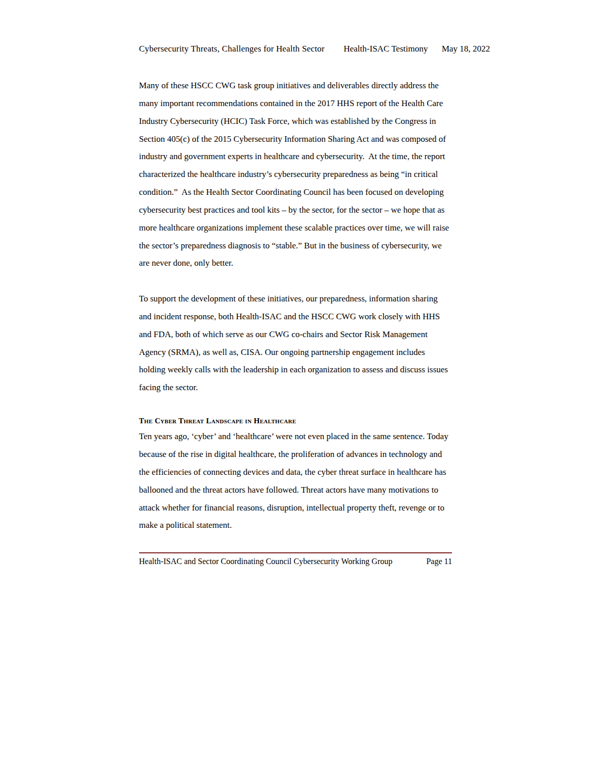Cybersecurity Threats, Challenges for Health Sector Health-ISAC Testimony May 18, 2022
Many of these HSCC CWG task group initiatives and deliverables directly address the many important recommendations contained in the 2017 HHS report of the Health Care Industry Cybersecurity (HCIC) Task Force, which was established by the Congress in Section 405(c) of the 2015 Cybersecurity Information Sharing Act and was composed of industry and government experts in healthcare and cybersecurity. At the time, the report characterized the healthcare industry’s cybersecurity preparedness as being “in critical condition.” As the Health Sector Coordinating Council has been focused on developing cybersecurity best practices and tool kits – by the sector, for the sector – we hope that as more healthcare organizations implement these scalable practices over time, we will raise the sector’s preparedness diagnosis to “stable.” But in the business of cybersecurity, we are never done, only better.
To support the development of these initiatives, our preparedness, information sharing and incident response, both Health-ISAC and the HSCC CWG work closely with HHS and FDA, both of which serve as our CWG co-chairs and Sector Risk Management Agency (SRMA), as well as, CISA. Our ongoing partnership engagement includes holding weekly calls with the leadership in each organization to assess and discuss issues facing the sector.
The Cyber Threat Landscape in Healthcare
Ten years ago, ‘cyber’ and ‘healthcare’ were not even placed in the same sentence. Today because of the rise in digital healthcare, the proliferation of advances in technology and the efficiencies of connecting devices and data, the cyber threat surface in healthcare has ballooned and the threat actors have followed. Threat actors have many motivations to attack whether for financial reasons, disruption, intellectual property theft, revenge or to make a political statement.
Health-ISAC and Sector Coordinating Council Cybersecurity Working Group Page 11